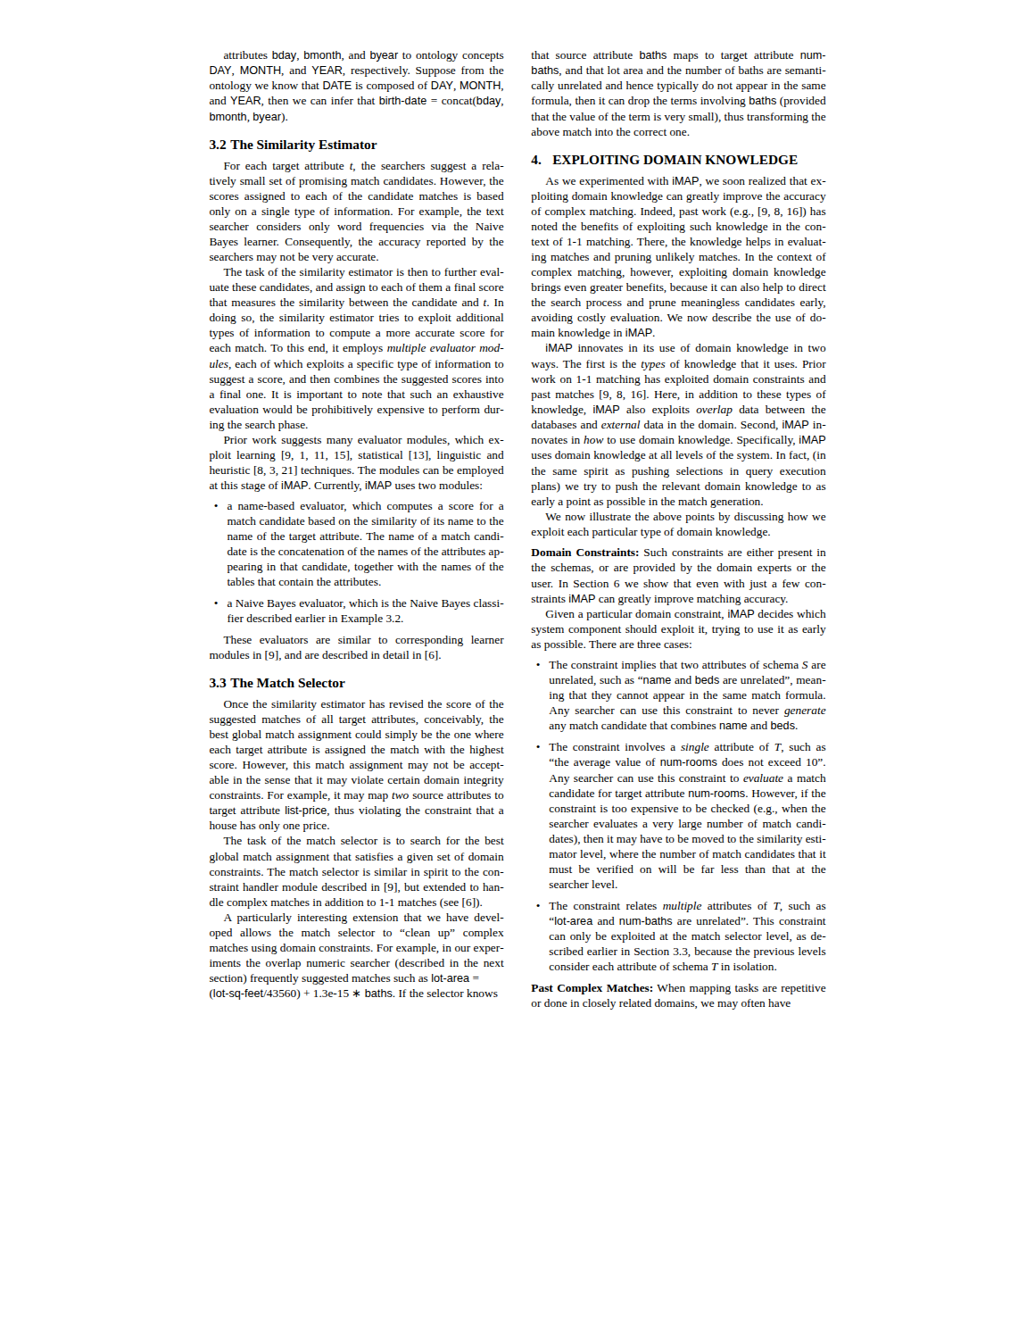attributes bday, bmonth, and byear to ontology concepts DAY, MONTH, and YEAR, respectively. Suppose from the ontology we know that DATE is composed of DAY, MONTH, and YEAR, then we can infer that birth-date = concat(bday, bmonth, byear).
3.2 The Similarity Estimator
For each target attribute t, the searchers suggest a relatively small set of promising match candidates. However, the scores assigned to each of the candidate matches is based only on a single type of information. For example, the text searcher considers only word frequencies via the Naive Bayes learner. Consequently, the accuracy reported by the searchers may not be very accurate.
The task of the similarity estimator is then to further evaluate these candidates, and assign to each of them a final score that measures the similarity between the candidate and t. In doing so, the similarity estimator tries to exploit additional types of information to compute a more accurate score for each match. To this end, it employs multiple evaluator modules, each of which exploits a specific type of information to suggest a score, and then combines the suggested scores into a final one. It is important to note that such an exhaustive evaluation would be prohibitively expensive to perform during the search phase.
Prior work suggests many evaluator modules, which exploit learning [9, 1, 11, 15], statistical [13], linguistic and heuristic [8, 3, 21] techniques. The modules can be employed at this stage of iMAP. Currently, iMAP uses two modules:
a name-based evaluator, which computes a score for a match candidate based on the similarity of its name to the name of the target attribute. The name of a match candidate is the concatenation of the names of the attributes appearing in that candidate, together with the names of the tables that contain the attributes.
a Naive Bayes evaluator, which is the Naive Bayes classifier described earlier in Example 3.2.
These evaluators are similar to corresponding learner modules in [9], and are described in detail in [6].
3.3 The Match Selector
Once the similarity estimator has revised the score of the suggested matches of all target attributes, conceivably, the best global match assignment could simply be the one where each target attribute is assigned the match with the highest score. However, this match assignment may not be acceptable in the sense that it may violate certain domain integrity constraints. For example, it may map two source attributes to target attribute list-price, thus violating the constraint that a house has only one price.
The task of the match selector is to search for the best global match assignment that satisfies a given set of domain constraints. The match selector is similar in spirit to the constraint handler module described in [9], but extended to handle complex matches in addition to 1-1 matches (see [6]).
A particularly interesting extension that we have developed allows the match selector to “clean up” complex matches using domain constraints. For example, in our experiments the overlap numeric searcher (described in the next section) frequently suggested matches such as lot-area =
(lot-sq-feet/43560) + 1.3e-15 ∗ baths. If the selector knows
that source attribute baths maps to target attribute num-baths, and that lot area and the number of baths are semantically unrelated and hence typically do not appear in the same formula, then it can drop the terms involving baths (provided that the value of the term is very small), thus transforming the above match into the correct one.
4. EXPLOITING DOMAIN KNOWLEDGE
As we experimented with iMAP, we soon realized that exploiting domain knowledge can greatly improve the accuracy of complex matching. Indeed, past work (e.g., [9, 8, 16]) has noted the benefits of exploiting such knowledge in the context of 1-1 matching. There, the knowledge helps in evaluating matches and pruning unlikely matches. In the context of complex matching, however, exploiting domain knowledge brings even greater benefits, because it can also help to direct the search process and prune meaningless candidates early, avoiding costly evaluation. We now describe the use of domain knowledge in iMAP.
iMAP innovates in its use of domain knowledge in two ways. The first is the types of knowledge that it uses. Prior work on 1-1 matching has exploited domain constraints and past matches [9, 8, 16]. Here, in addition to these types of knowledge, iMAP also exploits overlap data between the databases and external data in the domain. Second, iMAP innovates in how to use domain knowledge. Specifically, iMAP uses domain knowledge at all levels of the system. In fact, (in the same spirit as pushing selections in query execution plans) we try to push the relevant domain knowledge to as early a point as possible in the match generation.
We now illustrate the above points by discussing how we exploit each particular type of domain knowledge.
Domain Constraints: Such constraints are either present in the schemas, or are provided by the domain experts or the user. In Section 6 we show that even with just a few constraints iMAP can greatly improve matching accuracy.
Given a particular domain constraint, iMAP decides which system component should exploit it, trying to use it as early as possible. There are three cases:
The constraint implies that two attributes of schema S are unrelated, such as “name and beds are unrelated”, meaning that they cannot appear in the same match formula. Any searcher can use this constraint to never generate any match candidate that combines name and beds.
The constraint involves a single attribute of T, such as “the average value of num-rooms does not exceed 10”. Any searcher can use this constraint to evaluate a match candidate for target attribute num-rooms. However, if the constraint is too expensive to be checked (e.g., when the searcher evaluates a very large number of match candidates), then it may have to be moved to the similarity estimator level, where the number of match candidates that it must be verified on will be far less than that at the searcher level.
The constraint relates multiple attributes of T, such as “lot-area and num-baths are unrelated”. This constraint can only be exploited at the match selector level, as described earlier in Section 3.3, because the previous levels consider each attribute of schema T in isolation.
Past Complex Matches: When mapping tasks are repetitive or done in closely related domains, we may often have